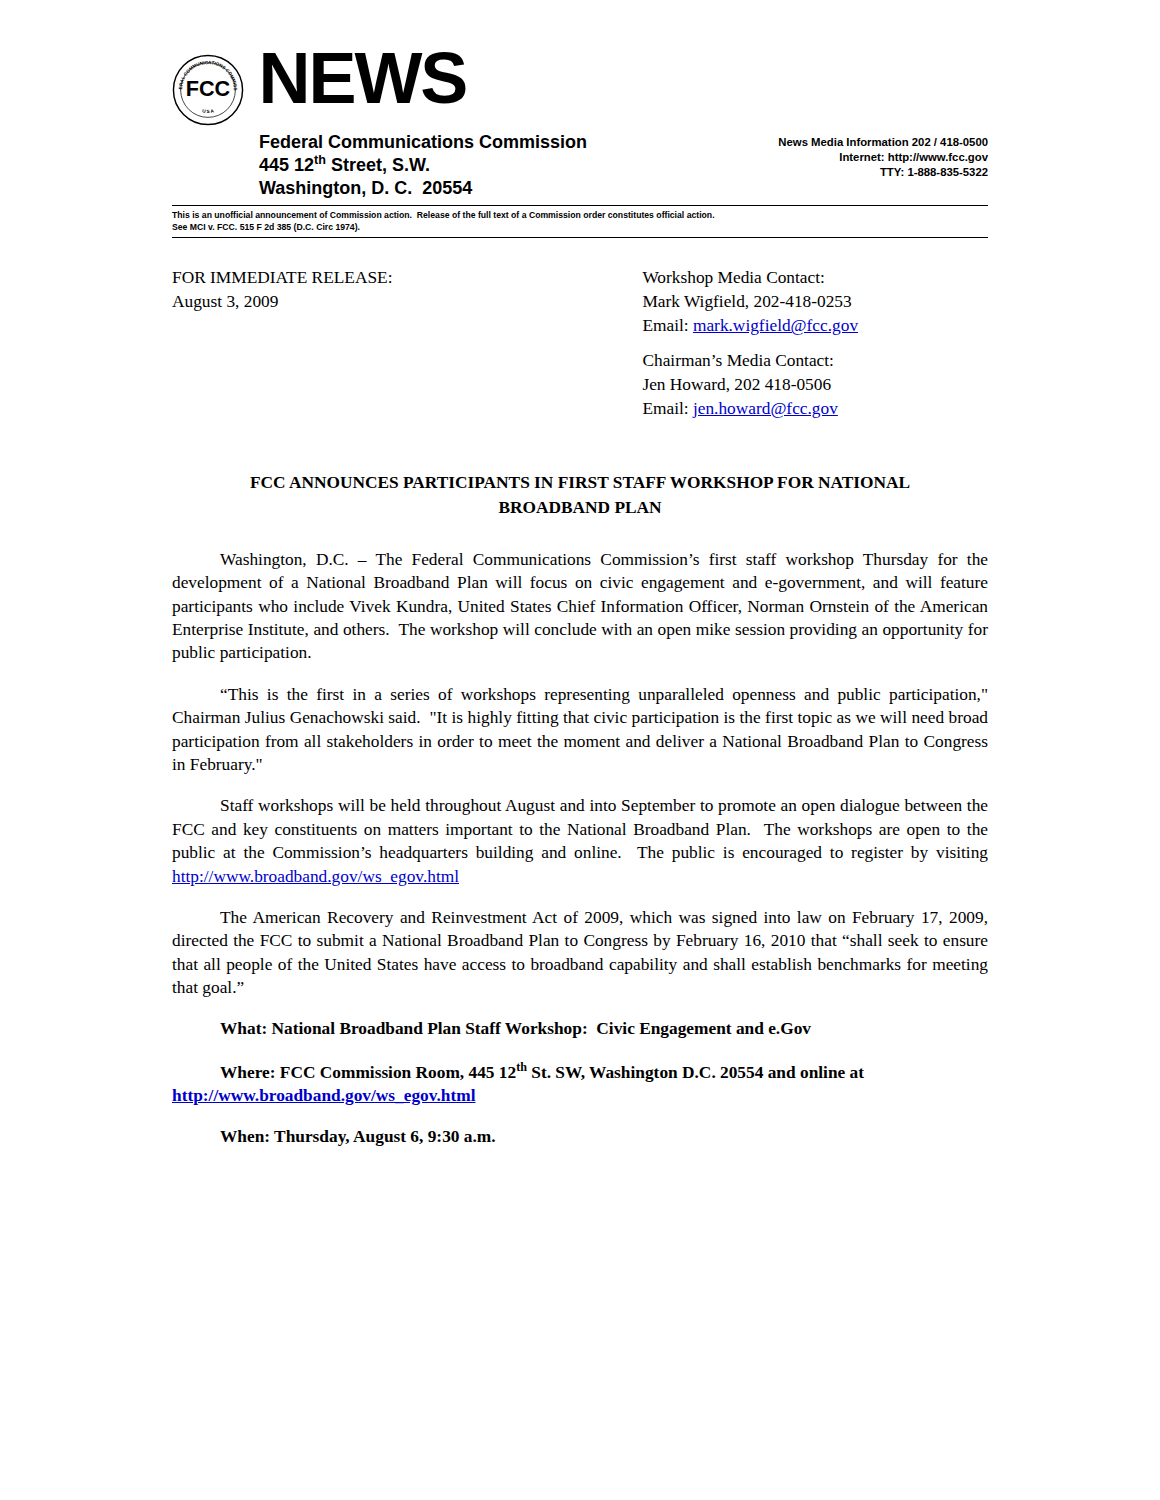FCC FEDERAL COMMUNICATIONS COMMISSION U S A
NEWS
Federal Communications Commission
445 12th Street, S.W.
Washington, D. C. 20554
News Media Information 202 / 418-0500
Internet: http://www.fcc.gov
TTY: 1-888-835-5322
This is an unofficial announcement of Commission action. Release of the full text of a Commission order constitutes official action.
See MCI v. FCC. 515 F 2d 385 (D.C. Circ 1974).
FOR IMMEDIATE RELEASE:
August 3, 2009
Workshop Media Contact:
Mark Wigfield, 202-418-0253
Email: mark.wigfield@fcc.gov
Chairman’s Media Contact:
Jen Howard, 202 418-0506
Email: jen.howard@fcc.gov
FCC ANNOUNCES PARTICIPANTS IN FIRST STAFF WORKSHOP FOR NATIONAL BROADBAND PLAN
Washington, D.C. – The Federal Communications Commission’s first staff workshop Thursday for the development of a National Broadband Plan will focus on civic engagement and e-government, and will feature participants who include Vivek Kundra, United States Chief Information Officer, Norman Ornstein of the American Enterprise Institute, and others. The workshop will conclude with an open mike session providing an opportunity for public participation.
“This is the first in a series of workshops representing unparalleled openness and public participation," Chairman Julius Genachowski said. "It is highly fitting that civic participation is the first topic as we will need broad participation from all stakeholders in order to meet the moment and deliver a National Broadband Plan to Congress in February."
Staff workshops will be held throughout August and into September to promote an open dialogue between the FCC and key constituents on matters important to the National Broadband Plan. The workshops are open to the public at the Commission’s headquarters building and online. The public is encouraged to register by visiting http://www.broadband.gov/ws_egov.html
The American Recovery and Reinvestment Act of 2009, which was signed into law on February 17, 2009, directed the FCC to submit a National Broadband Plan to Congress by February 16, 2010 that “shall seek to ensure that all people of the United States have access to broadband capability and shall establish benchmarks for meeting that goal.”
What: National Broadband Plan Staff Workshop: Civic Engagement and e.Gov
Where: FCC Commission Room, 445 12th St. SW, Washington D.C. 20554 and online at http://www.broadband.gov/ws_egov.html
When: Thursday, August 6, 9:30 a.m.